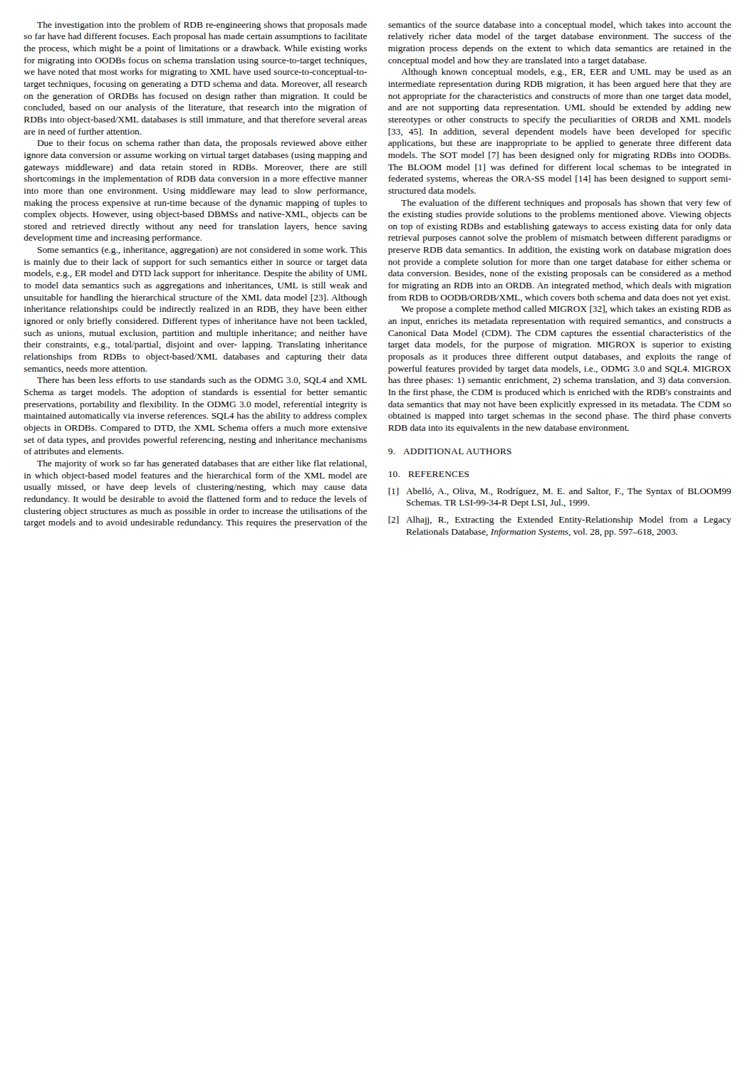The investigation into the problem of RDB re-engineering shows that proposals made so far have had different focuses. Each proposal has made certain assumptions to facilitate the process, which might be a point of limitations or a drawback. While existing works for migrating into OODBs focus on schema translation using source-to-target techniques, we have noted that most works for migrating to XML have used source-to-conceptual-to-target techniques, focusing on generating a DTD schema and data. Moreover, all research on the generation of ORDBs has focused on design rather than migration. It could be concluded, based on our analysis of the literature, that research into the migration of RDBs into object-based/XML databases is still immature, and that therefore several areas are in need of further attention.
Due to their focus on schema rather than data, the proposals reviewed above either ignore data conversion or assume working on virtual target databases (using mapping and gateways middleware) and data retain stored in RDBs. Moreover, there are still shortcomings in the implementation of RDB data conversion in a more effective manner into more than one environment. Using middleware may lead to slow performance, making the process expensive at run-time because of the dynamic mapping of tuples to complex objects. However, using object-based DBMSs and native-XML, objects can be stored and retrieved directly without any need for translation layers, hence saving development time and increasing performance.
Some semantics (e.g., inheritance, aggregation) are not considered in some work. This is mainly due to their lack of support for such semantics either in source or target data models, e.g., ER model and DTD lack support for inheritance. Despite the ability of UML to model data semantics such as aggregations and inheritances, UML is still weak and unsuitable for handling the hierarchical structure of the XML data model [23]. Although inheritance relationships could be indirectly realized in an RDB, they have been either ignored or only briefly considered. Different types of inheritance have not been tackled, such as unions, mutual exclusion, partition and multiple inheritance; and neither have their constraints, e.g., total/partial, disjoint and over- lapping. Translating inheritance relationships from RDBs to object-based/XML databases and capturing their data semantics, needs more attention.
There has been less efforts to use standards such as the ODMG 3.0, SQL4 and XML Schema as target models. The adoption of standards is essential for better semantic preservations, portability and flexibility. In the ODMG 3.0 model, referential integrity is maintained automatically via inverse references. SQL4 has the ability to address complex objects in ORDBs. Compared to DTD, the XML Schema offers a much more extensive set of data types, and provides powerful referencing, nesting and inheritance mechanisms of attributes and elements.
The majority of work so far has generated databases that are either like flat relational, in which object-based model features and the hierarchical form of the XML model are usually missed, or have deep levels of clustering/nesting, which may cause data redundancy. It would be desirable to avoid the flattened form and to reduce the levels of clustering object structures as much as possible in order to increase the utilisations of the target models and to avoid undesirable redundancy. This requires the preservation of the semantics of the source database into a conceptual model, which takes into account the relatively richer data model of the target database environment. The success of the migration process depends on the extent to which data semantics are retained in the conceptual model and how they are translated into a target database.
Although known conceptual models, e.g., ER, EER and UML may be used as an intermediate representation during RDB migration, it has been argued here that they are not appropriate for the characteristics and constructs of more than one target data model, and are not supporting data representation. UML should be extended by adding new stereotypes or other constructs to specify the peculiarities of ORDB and XML models [33, 45]. In addition, several dependent models have been developed for specific applications, but these are inappropriate to be applied to generate three different data models. The SOT model [7] has been designed only for migrating RDBs into OODBs. The BLOOM model [1] was defined for different local schemas to be integrated in federated systems, whereas the ORA-SS model [14] has been designed to support semi-structured data models.
The evaluation of the different techniques and proposals has shown that very few of the existing studies provide solutions to the problems mentioned above. Viewing objects on top of existing RDBs and establishing gateways to access existing data for only data retrieval purposes cannot solve the problem of mismatch between different paradigms or preserve RDB data semantics. In addition, the existing work on database migration does not provide a complete solution for more than one target database for either schema or data conversion. Besides, none of the existing proposals can be considered as a method for migrating an RDB into an ORDB. An integrated method, which deals with migration from RDB to OODB/ORDB/XML, which covers both schema and data does not yet exist.
We propose a complete method called MIGROX [32], which takes an existing RDB as an input, enriches its metadata representation with required semantics, and constructs a Canonical Data Model (CDM). The CDM captures the essential characteristics of the target data models, for the purpose of migration. MIGROX is superior to existing proposals as it produces three different output databases, and exploits the range of powerful features provided by target data models, i.e., ODMG 3.0 and SQL4. MIGROX has three phases: 1) semantic enrichment, 2) schema translation, and 3) data conversion. In the first phase, the CDM is produced which is enriched with the RDB's constraints and data semantics that may not have been explicitly expressed in its metadata. The CDM so obtained is mapped into target schemas in the second phase. The third phase converts RDB data into its equivalents in the new database environment.
9. ADDITIONAL AUTHORS
10. REFERENCES
[1] Abelló, A., Oliva, M., Rodríguez, M. E. and Saltor, F., The Syntax of BLOOM99 Schemas. TR LSI-99-34-R Dept LSI, Jul., 1999.
[2] Alhajj, R., Extracting the Extended Entity-Relationship Model from a Legacy Relationals Database, Information Systems, vol. 28, pp. 597–618, 2003.